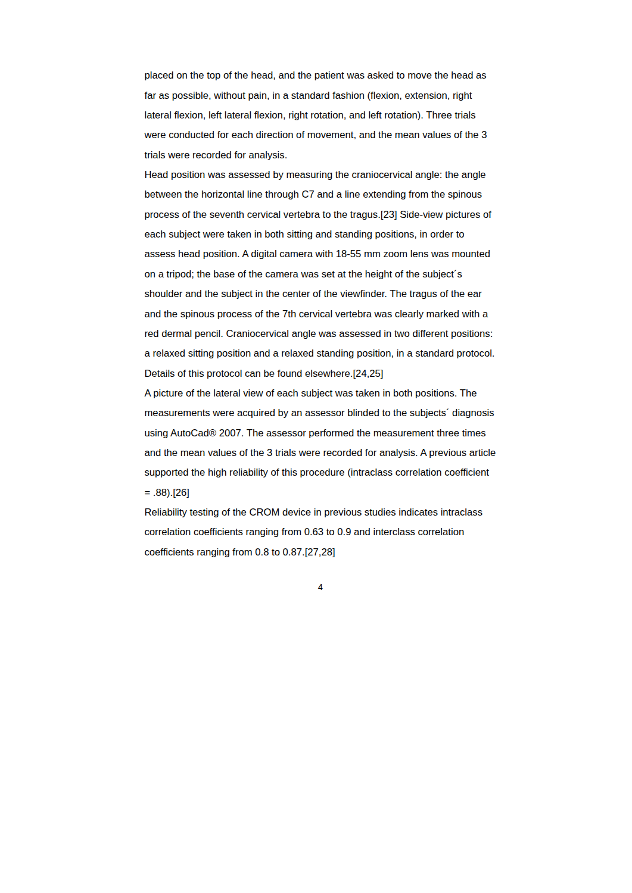placed on the top of the head, and the patient was asked to move the head as far as possible, without pain, in a standard fashion (flexion, extension, right lateral flexion, left lateral flexion, right rotation, and left rotation). Three trials were conducted for each direction of movement, and the mean values of the 3 trials were recorded for analysis.
Head position was assessed by measuring the craniocervical angle: the angle between the horizontal line through C7 and a line extending from the spinous process of the seventh cervical vertebra to the tragus.[23] Side-view pictures of each subject were taken in both sitting and standing positions, in order to assess head position. A digital camera with 18-55 mm zoom lens was mounted on a tripod; the base of the camera was set at the height of the subject´s shoulder and the subject in the center of the viewfinder. The tragus of the ear and the spinous process of the 7th cervical vertebra was clearly marked with a red dermal pencil. Craniocervical angle was assessed in two different positions: a relaxed sitting position and a relaxed standing position, in a standard protocol. Details of this protocol can be found elsewhere.[24,25]
A picture of the lateral view of each subject was taken in both positions. The measurements were acquired by an assessor blinded to the subjects´ diagnosis using AutoCad® 2007. The assessor performed the measurement three times and the mean values of the 3 trials were recorded for analysis. A previous article supported the high reliability of this procedure (intraclass correlation coefficient = .88).[26]
Reliability testing of the CROM device in previous studies indicates intraclass correlation coefficients ranging from 0.63 to 0.9 and interclass correlation coefficients ranging from 0.8 to 0.87.[27,28]
4